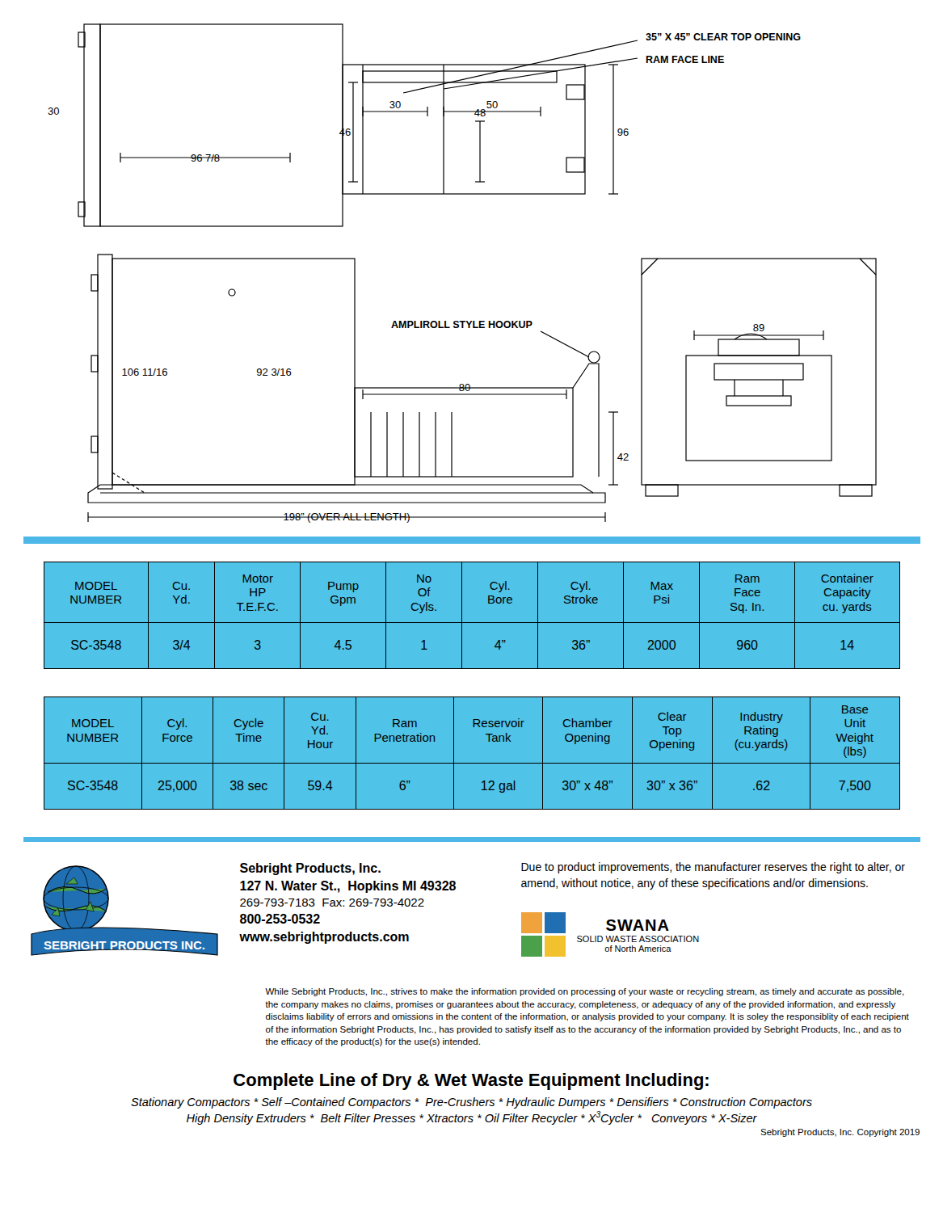30 30 50 46 48 96 96 7/8 106 11/16 92 3/16 80 42 198” (OVER ALL LENGTH) 89 35” X 45” CLEAR TOP OPENING RAM FACE LINE AMPLIROLL STYLE HOOKUP
| MODEL NUMBER | Cu. Yd. | Motor HP T.E.F.C. | Pump Gpm | No Of Cyls. | Cyl. Bore | Cyl. Stroke | Max Psi | Ram Face Sq. In. | Container Capacity cu. yards |
| --- | --- | --- | --- | --- | --- | --- | --- | --- | --- |
| SC-3548 | 3/4 | 3 | 4.5 | 1 | 4” | 36” | 2000 | 960 | 14 |
| MODEL NUMBER | Cyl. Force | Cycle Time | Cu. Yd. Hour | Ram Penetration | Reservoir Tank | Chamber Opening | Clear Top Opening | Industry Rating (cu.yards) | Base Unit Weight (lbs) |
| --- | --- | --- | --- | --- | --- | --- | --- | --- | --- |
| SC-3548 | 25,000 | 38 sec | 59.4 | 6” | 12 gal | 30” x 48” | 30” x 36” | .62 | 7,500 |
SEBRIGHT PRODUCTS INC.
Sebright Products, Inc.
127 N. Water St., Hopkins MI 49328
269-793-7183 Fax: 269-793-4022
800-253-0532
www.sebrightproducts.com
Due to product improvements, the manufacturer reserves the right to alter, or amend, without notice, any of these specifications and/or dimensions.
SWANA
SOLID WASTE ASSOCIATION
of North America
While Sebright Products, Inc., strives to make the information provided on processing of your waste or recycling stream, as timely and accurate as possible, the company makes no claims, promises or guarantees about the accuracy, completeness, or adequacy of any of the provided information, and expressly disclaims liability of errors and omissions in the content of the information, or analysis provided to your company. It is soley the responsiblity of each recipient of the information Sebright Products, Inc., has provided to satisfy itself as to the accurancy of the information provided by Sebright Products, Inc., and as to the efficacy of the product(s) for the use(s) intended.
Complete Line of Dry & Wet Waste Equipment Including:
Stationary Compactors * Self –Contained Compactors * Pre-Crushers * Hydraulic Dumpers * Densifiers * Construction Compactors
High Density Extruders * Belt Filter Presses * Xtractors * Oil Filter Recycler * X3Cycler * Conveyors * X-Sizer
Sebright Products, Inc. Copyright 2019